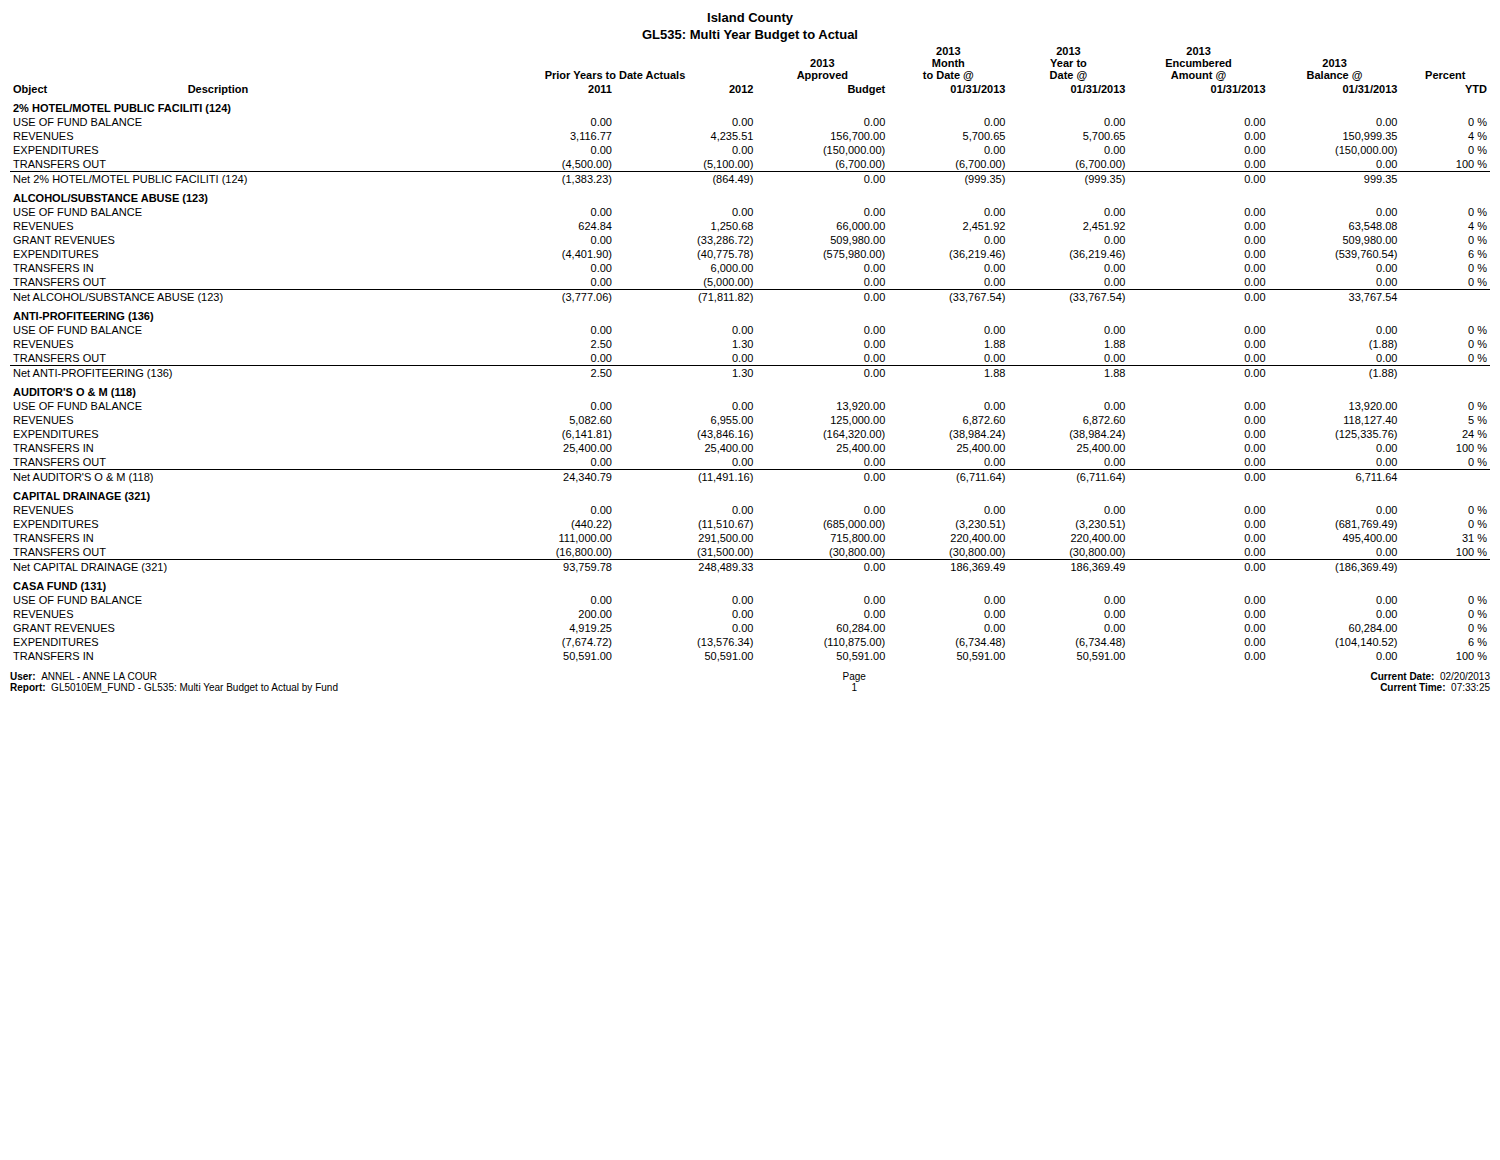Island County
GL535: Multi Year Budget to Actual
| | Prior Years to Date Actuals | 2013 Approved | 2013 Month to Date @ | 2013 Year to Date @ | 2013 Encumbered Amount @ | 2013 Balance @ | Percent |
| --- | --- | --- | --- | --- | --- | --- | --- |
| Object | Description | 2011 | 2012 | Budget | 01/31/2013 | 01/31/2013 | 01/31/2013 | 01/31/2013 | YTD |
| 2% HOTEL/MOTEL PUBLIC FACILITI (124) |
| USE OF FUND BALANCE | 0.00 | 0.00 | 0.00 | 0.00 | 0.00 | 0.00 | 0.00 | 0 % |
| REVENUES | 3,116.77 | 4,235.51 | 156,700.00 | 5,700.65 | 5,700.65 | 0.00 | 150,999.35 | 4 % |
| EXPENDITURES | 0.00 | 0.00 | (150,000.00) | 0.00 | 0.00 | 0.00 | (150,000.00) | 0 % |
| TRANSFERS OUT | (4,500.00) | (5,100.00) | (6,700.00) | (6,700.00) | (6,700.00) | 0.00 | 0.00 | 100 % |
| Net 2% HOTEL/MOTEL PUBLIC FACILITI (124) | (1,383.23) | (864.49) | 0.00 | (999.35) | (999.35) | 0.00 | 999.35 | |
| ALCOHOL/SUBSTANCE ABUSE (123) |
| USE OF FUND BALANCE | 0.00 | 0.00 | 0.00 | 0.00 | 0.00 | 0.00 | 0.00 | 0 % |
| REVENUES | 624.84 | 1,250.68 | 66,000.00 | 2,451.92 | 2,451.92 | 0.00 | 63,548.08 | 4 % |
| GRANT REVENUES | 0.00 | (33,286.72) | 509,980.00 | 0.00 | 0.00 | 0.00 | 509,980.00 | 0 % |
| EXPENDITURES | (4,401.90) | (40,775.78) | (575,980.00) | (36,219.46) | (36,219.46) | 0.00 | (539,760.54) | 6 % |
| TRANSFERS IN | 0.00 | 6,000.00 | 0.00 | 0.00 | 0.00 | 0.00 | 0.00 | 0 % |
| TRANSFERS OUT | 0.00 | (5,000.00) | 0.00 | 0.00 | 0.00 | 0.00 | 0.00 | 0 % |
| Net ALCOHOL/SUBSTANCE ABUSE (123) | (3,777.06) | (71,811.82) | 0.00 | (33,767.54) | (33,767.54) | 0.00 | 33,767.54 | |
| ANTI-PROFITEERING (136) |
| USE OF FUND BALANCE | 0.00 | 0.00 | 0.00 | 0.00 | 0.00 | 0.00 | 0.00 | 0 % |
| REVENUES | 2.50 | 1.30 | 0.00 | 1.88 | 1.88 | 0.00 | (1.88) | 0 % |
| TRANSFERS OUT | 0.00 | 0.00 | 0.00 | 0.00 | 0.00 | 0.00 | 0.00 | 0 % |
| Net ANTI-PROFITEERING (136) | 2.50 | 1.30 | 0.00 | 1.88 | 1.88 | 0.00 | (1.88) | |
| AUDITOR'S O & M (118) |
| USE OF FUND BALANCE | 0.00 | 0.00 | 13,920.00 | 0.00 | 0.00 | 0.00 | 13,920.00 | 0 % |
| REVENUES | 5,082.60 | 6,955.00 | 125,000.00 | 6,872.60 | 6,872.60 | 0.00 | 118,127.40 | 5 % |
| EXPENDITURES | (6,141.81) | (43,846.16) | (164,320.00) | (38,984.24) | (38,984.24) | 0.00 | (125,335.76) | 24 % |
| TRANSFERS IN | 25,400.00 | 25,400.00 | 25,400.00 | 25,400.00 | 25,400.00 | 0.00 | 0.00 | 100 % |
| TRANSFERS OUT | 0.00 | 0.00 | 0.00 | 0.00 | 0.00 | 0.00 | 0.00 | 0 % |
| Net AUDITOR'S O & M (118) | 24,340.79 | (11,491.16) | 0.00 | (6,711.64) | (6,711.64) | 0.00 | 6,711.64 | |
| CAPITAL DRAINAGE (321) |
| REVENUES | 0.00 | 0.00 | 0.00 | 0.00 | 0.00 | 0.00 | 0.00 | 0 % |
| EXPENDITURES | (440.22) | (11,510.67) | (685,000.00) | (3,230.51) | (3,230.51) | 0.00 | (681,769.49) | 0 % |
| TRANSFERS IN | 111,000.00 | 291,500.00 | 715,800.00 | 220,400.00 | 220,400.00 | 0.00 | 495,400.00 | 31 % |
| TRANSFERS OUT | (16,800.00) | (31,500.00) | (30,800.00) | (30,800.00) | (30,800.00) | 0.00 | 0.00 | 100 % |
| Net CAPITAL DRAINAGE (321) | 93,759.78 | 248,489.33 | 0.00 | 186,369.49 | 186,369.49 | 0.00 | (186,369.49) | |
| CASA FUND (131) |
| USE OF FUND BALANCE | 0.00 | 0.00 | 0.00 | 0.00 | 0.00 | 0.00 | 0.00 | 0 % |
| REVENUES | 200.00 | 0.00 | 0.00 | 0.00 | 0.00 | 0.00 | 0.00 | 0 % |
| GRANT REVENUES | 4,919.25 | 0.00 | 60,284.00 | 0.00 | 0.00 | 0.00 | 60,284.00 | 0 % |
| EXPENDITURES | (7,674.72) | (13,576.34) | (110,875.00) | (6,734.48) | (6,734.48) | 0.00 | (104,140.52) | 6 % |
| TRANSFERS IN | 50,591.00 | 50,591.00 | 50,591.00 | 50,591.00 | 50,591.00 | 0.00 | 0.00 | 100 % |
User: ANNEL - ANNE LA COUR
Report: GL5010EM_FUND - GL535: Multi Year Budget to Actual by Fund
Current Date: 02/20/2013
Current Time: 07:33:25
Page
1